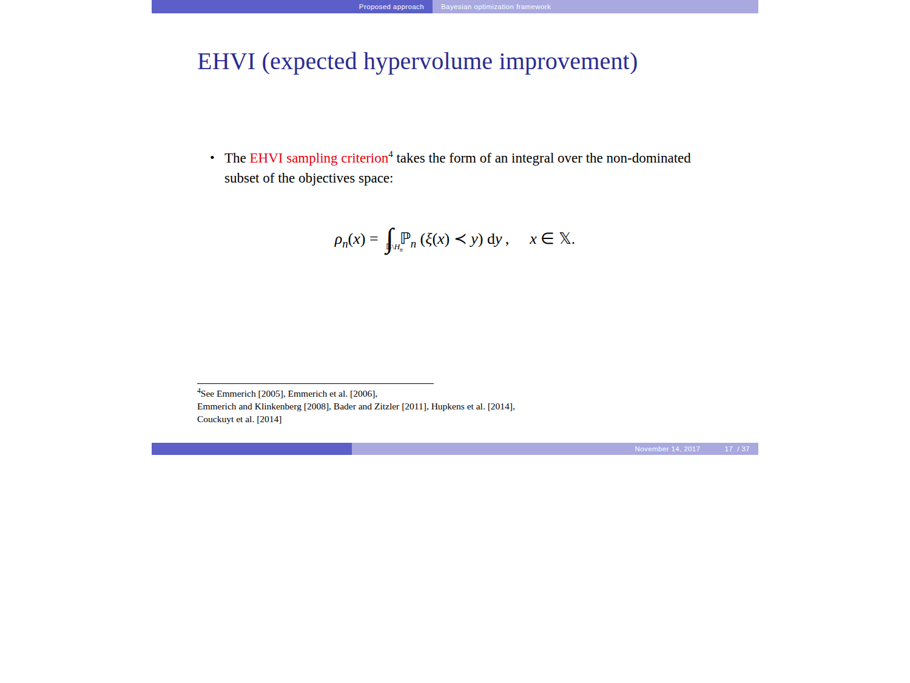Proposed approach
Bayesian optimization framework
EHVI (expected hypervolume improvement)
The EHVI sampling criterion4 takes the form of an integral over the non-dominated subset of the objectives space:
ρn(x) = ∫𝔹\Hn ℙn (ξ(x) ≺ y) dy , x ∈ 𝕏.
4See Emmerich [2005], Emmerich et al. [2006],
Emmerich and Klinkenberg [2008], Bader and Zitzler [2011], Hupkens et al. [2014],
Couckuyt et al. [2014]
November 14, 201717 / 37